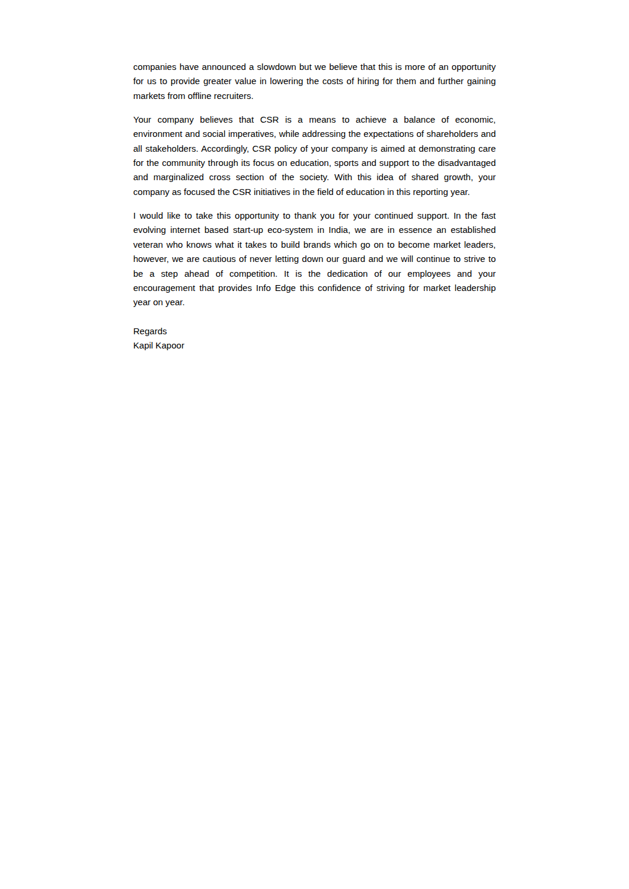companies have announced a slowdown but we believe that this is more of an opportunity for us to provide greater value in lowering the costs of hiring for them and further gaining markets from offline recruiters.
Your company believes that CSR is a means to achieve a balance of economic, environment and social imperatives, while addressing the expectations of shareholders and all stakeholders. Accordingly, CSR policy of your company is aimed at demonstrating care for the community through its focus on education, sports and support to the disadvantaged and marginalized cross section of the society. With this idea of shared growth, your company as focused the CSR initiatives in the field of education in this reporting year.
I would like to take this opportunity to thank you for your continued support. In the fast evolving internet based start-up eco-system in India, we are in essence an established veteran who knows what it takes to build brands which go on to become market leaders, however, we are cautious of never letting down our guard and we will continue to strive to be a step ahead of competition. It is the dedication of our employees and your encouragement that provides Info Edge this confidence of striving for market leadership year on year.
Regards
Kapil Kapoor